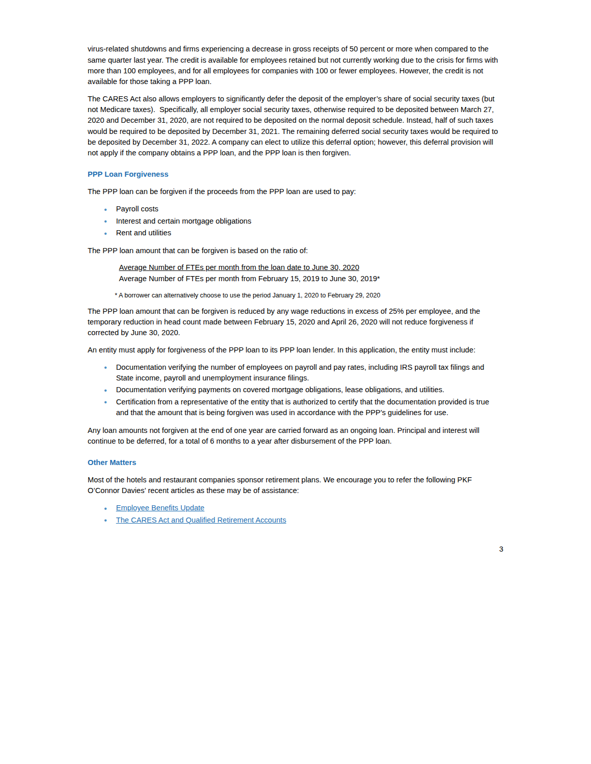virus-related shutdowns and firms experiencing a decrease in gross receipts of 50 percent or more when compared to the same quarter last year. The credit is available for employees retained but not currently working due to the crisis for firms with more than 100 employees, and for all employees for companies with 100 or fewer employees. However, the credit is not available for those taking a PPP loan.
The CARES Act also allows employers to significantly defer the deposit of the employer’s share of social security taxes (but not Medicare taxes). Specifically, all employer social security taxes, otherwise required to be deposited between March 27, 2020 and December 31, 2020, are not required to be deposited on the normal deposit schedule. Instead, half of such taxes would be required to be deposited by December 31, 2021. The remaining deferred social security taxes would be required to be deposited by December 31, 2022. A company can elect to utilize this deferral option; however, this deferral provision will not apply if the company obtains a PPP loan, and the PPP loan is then forgiven.
PPP Loan Forgiveness
The PPP loan can be forgiven if the proceeds from the PPP loan are used to pay:
Payroll costs
Interest and certain mortgage obligations
Rent and utilities
The PPP loan amount that can be forgiven is based on the ratio of:
Average Number of FTEs per month from the loan date to June 30, 2020 Average Number of FTEs per month from February 15, 2019 to June 30, 2019*
* A borrower can alternatively choose to use the period January 1, 2020 to February 29, 2020
The PPP loan amount that can be forgiven is reduced by any wage reductions in excess of 25% per employee, and the temporary reduction in head count made between February 15, 2020 and April 26, 2020 will not reduce forgiveness if corrected by June 30, 2020.
An entity must apply for forgiveness of the PPP loan to its PPP loan lender. In this application, the entity must include:
Documentation verifying the number of employees on payroll and pay rates, including IRS payroll tax filings and State income, payroll and unemployment insurance filings.
Documentation verifying payments on covered mortgage obligations, lease obligations, and utilities.
Certification from a representative of the entity that is authorized to certify that the documentation provided is true and that the amount that is being forgiven was used in accordance with the PPP’s guidelines for use.
Any loan amounts not forgiven at the end of one year are carried forward as an ongoing loan. Principal and interest will continue to be deferred, for a total of 6 months to a year after disbursement of the PPP loan.
Other Matters
Most of the hotels and restaurant companies sponsor retirement plans. We encourage you to refer the following PKF O’Connor Davies’ recent articles as these may be of assistance:
Employee Benefits Update
The CARES Act and Qualified Retirement Accounts
3